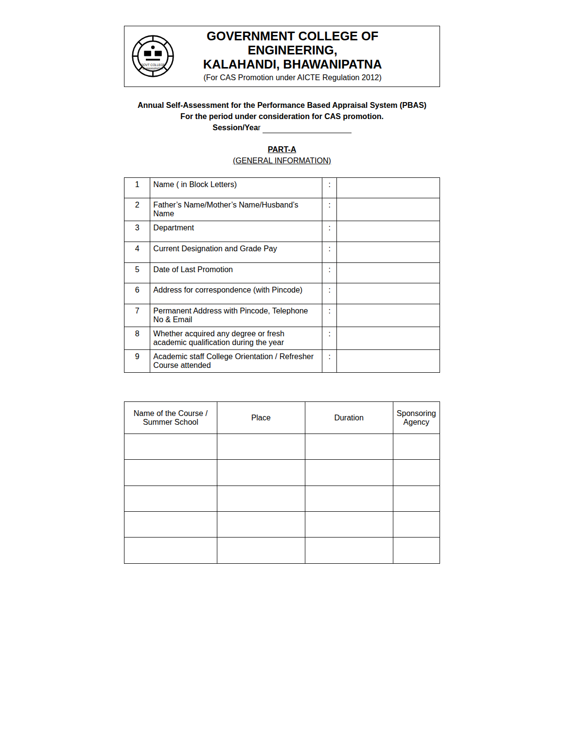GOVERNMENT COLLEGE OF ENGINEERING,
KALAHANDI, BHAWANIPATNA
(For CAS Promotion under AICTE Regulation 2012)
Annual Self-Assessment for the Performance Based Appraisal System (PBAS)
For the period under consideration for CAS promotion.
Session/Year
PART-A
(GENERAL INFORMATION)
| 1 | Name ( in Block Letters) | : | |
| 2 | Father’s Name/Mother’s Name/Husband’s Name | : | |
| 3 | Department | : | |
| 4 | Current Designation and Grade Pay | : | |
| 5 | Date of Last Promotion | : | |
| 6 | Address for correspondence (with Pincode) | : | |
| 7 | Permanent Address with Pincode, Telephone No & Email | : | |
| 8 | Whether acquired any degree or fresh academic qualification during the year | : | |
| 9 | Academic staff College Orientation / Refresher Course attended | : | |
| Name of the Course / Summer School | Place | Duration | Sponsoring Agency |
| --- | --- | --- | --- |